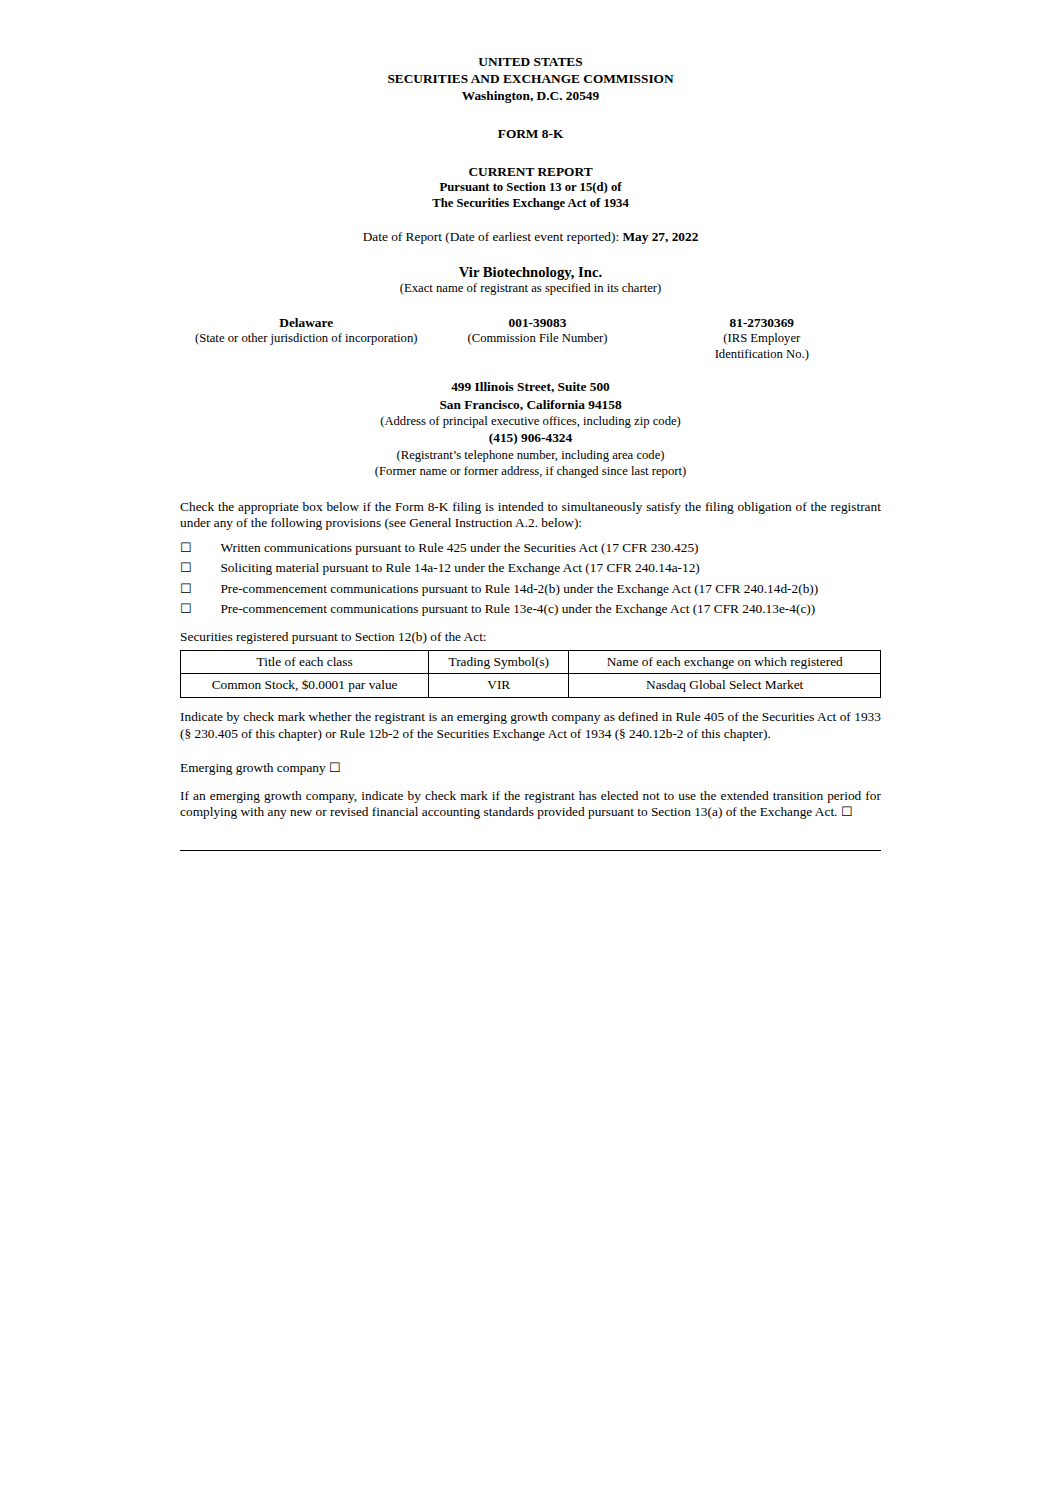UNITED STATES
SECURITIES AND EXCHANGE COMMISSION
Washington, D.C. 20549
FORM 8-K
CURRENT REPORT
Pursuant to Section 13 or 15(d) of
The Securities Exchange Act of 1934
Date of Report (Date of earliest event reported): May 27, 2022
Vir Biotechnology, Inc.
(Exact name of registrant as specified in its charter)
| Delaware | 001-39083 | 81-2730369 |
| (State or other jurisdiction of incorporation) | (Commission File Number) | (IRS Employer Identification No.) |
499 Illinois Street, Suite 500
San Francisco, California 94158
(Address of principal executive offices, including zip code)
(415) 906-4324
(Registrant’s telephone number, including area code)
(Former name or former address, if changed since last report)
Check the appropriate box below if the Form 8-K filing is intended to simultaneously satisfy the filing obligation of the registrant under any of the following provisions (see General Instruction A.2. below):
| ☐ | Written communications pursuant to Rule 425 under the Securities Act (17 CFR 230.425) |
| ☐ | Soliciting material pursuant to Rule 14a-12 under the Exchange Act (17 CFR 240.14a-12) |
| ☐ | Pre-commencement communications pursuant to Rule 14d-2(b) under the Exchange Act (17 CFR 240.14d-2(b)) |
| ☐ | Pre-commencement communications pursuant to Rule 13e-4(c) under the Exchange Act (17 CFR 240.13e-4(c)) |
Securities registered pursuant to Section 12(b) of the Act:
| Title of each class | Trading Symbol(s) | Name of each exchange on which registered |
| --- | --- | --- |
| Common Stock, $0.0001 par value | VIR | Nasdaq Global Select Market |
Indicate by check mark whether the registrant is an emerging growth company as defined in Rule 405 of the Securities Act of 1933 (§ 230.405 of this chapter) or Rule 12b-2 of the Securities Exchange Act of 1934 (§ 240.12b-2 of this chapter).
Emerging growth company ☐
If an emerging growth company, indicate by check mark if the registrant has elected not to use the extended transition period for complying with any new or revised financial accounting standards provided pursuant to Section 13(a) of the Exchange Act. ☐